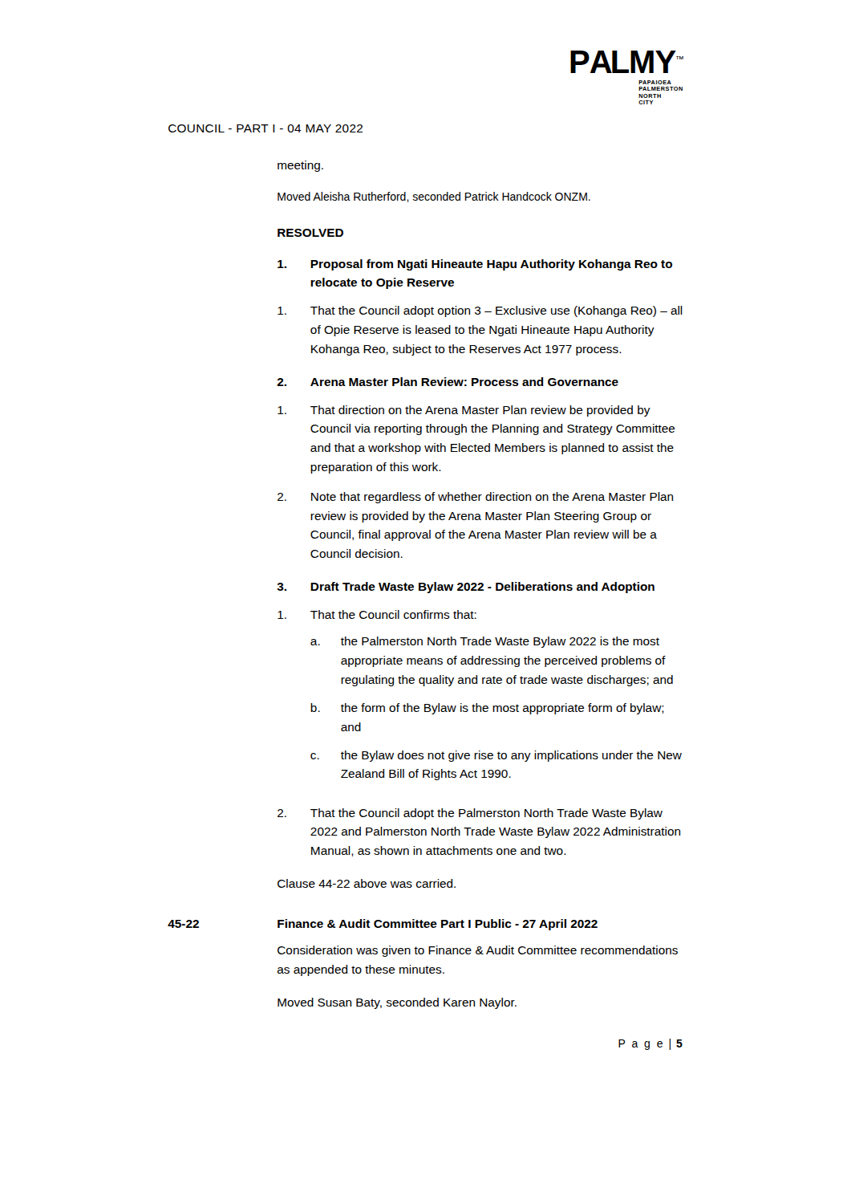PALMY™
PAPAIOEA
PALMERSTON
NORTH
CITY
COUNCIL - PART I - 04 MAY 2022
meeting.
Moved Aleisha Rutherford, seconded Patrick Handcock ONZM.
RESOLVED
1.
Proposal from Ngati Hineaute Hapu Authority Kohanga Reo to relocate to Opie Reserve
1.
That the Council adopt option 3 – Exclusive use (Kohanga Reo) – all of Opie Reserve is leased to the Ngati Hineaute Hapu Authority Kohanga Reo, subject to the Reserves Act 1977 process.
2.
Arena Master Plan Review: Process and Governance
1.
That direction on the Arena Master Plan review be provided by Council via reporting through the Planning and Strategy Committee and that a workshop with Elected Members is planned to assist the preparation of this work.
2.
Note that regardless of whether direction on the Arena Master Plan review is provided by the Arena Master Plan Steering Group or Council, final approval of the Arena Master Plan review will be a Council decision.
3.
Draft Trade Waste Bylaw 2022 - Deliberations and Adoption
1.
That the Council confirms that:
a.
the Palmerston North Trade Waste Bylaw 2022 is the most appropriate means of addressing the perceived problems of regulating the quality and rate of trade waste discharges; and
b.
the form of the Bylaw is the most appropriate form of bylaw; and
c.
the Bylaw does not give rise to any implications under the New Zealand Bill of Rights Act 1990.
2.
That the Council adopt the Palmerston North Trade Waste Bylaw 2022 and Palmerston North Trade Waste Bylaw 2022 Administration Manual, as shown in attachments one and two.
Clause 44-22 above was carried.
45-22
Finance & Audit Committee Part I Public - 27 April 2022
Consideration was given to Finance & Audit Committee recommendations as appended to these minutes.
Moved Susan Baty, seconded Karen Naylor.
P a g e | 5